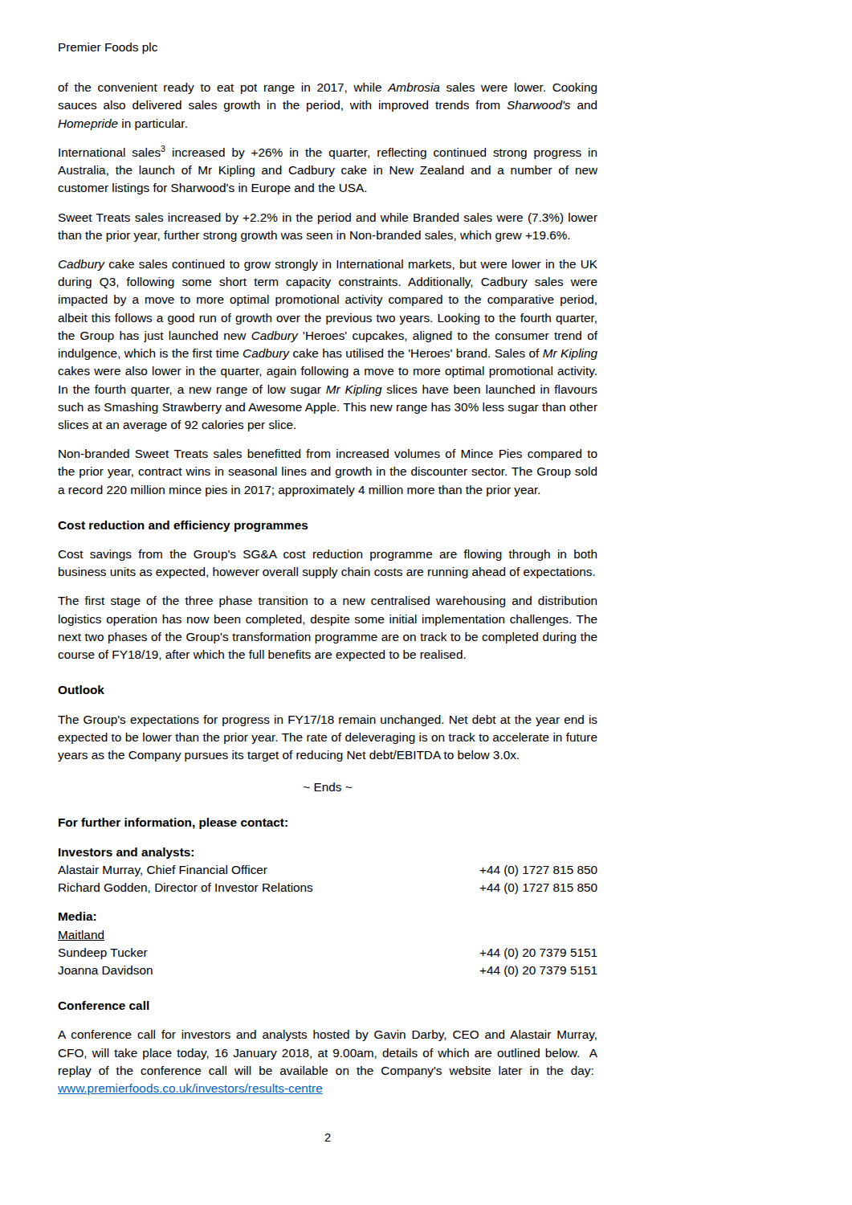Premier Foods plc
of the convenient ready to eat pot range in 2017, while Ambrosia sales were lower. Cooking sauces also delivered sales growth in the period, with improved trends from Sharwood's and Homepride in particular.
International sales3 increased by +26% in the quarter, reflecting continued strong progress in Australia, the launch of Mr Kipling and Cadbury cake in New Zealand and a number of new customer listings for Sharwood's in Europe and the USA.
Sweet Treats sales increased by +2.2% in the period and while Branded sales were (7.3%) lower than the prior year, further strong growth was seen in Non-branded sales, which grew +19.6%.
Cadbury cake sales continued to grow strongly in International markets, but were lower in the UK during Q3, following some short term capacity constraints. Additionally, Cadbury sales were impacted by a move to more optimal promotional activity compared to the comparative period, albeit this follows a good run of growth over the previous two years. Looking to the fourth quarter, the Group has just launched new Cadbury 'Heroes' cupcakes, aligned to the consumer trend of indulgence, which is the first time Cadbury cake has utilised the 'Heroes' brand. Sales of Mr Kipling cakes were also lower in the quarter, again following a move to more optimal promotional activity. In the fourth quarter, a new range of low sugar Mr Kipling slices have been launched in flavours such as Smashing Strawberry and Awesome Apple. This new range has 30% less sugar than other slices at an average of 92 calories per slice.
Non-branded Sweet Treats sales benefitted from increased volumes of Mince Pies compared to the prior year, contract wins in seasonal lines and growth in the discounter sector. The Group sold a record 220 million mince pies in 2017; approximately 4 million more than the prior year.
Cost reduction and efficiency programmes
Cost savings from the Group's SG&A cost reduction programme are flowing through in both business units as expected, however overall supply chain costs are running ahead of expectations.
The first stage of the three phase transition to a new centralised warehousing and distribution logistics operation has now been completed, despite some initial implementation challenges. The next two phases of the Group's transformation programme are on track to be completed during the course of FY18/19, after which the full benefits are expected to be realised.
Outlook
The Group's expectations for progress in FY17/18 remain unchanged. Net debt at the year end is expected to be lower than the prior year. The rate of deleveraging is on track to accelerate in future years as the Company pursues its target of reducing Net debt/EBITDA to below 3.0x.
~ Ends ~
For further information, please contact:
Investors and analysts:
Alastair Murray, Chief Financial Officer +44 (0) 1727 815 850
Richard Godden, Director of Investor Relations +44 (0) 1727 815 850
Media:
Maitland
Sundeep Tucker +44 (0) 20 7379 5151
Joanna Davidson +44 (0) 20 7379 5151
Conference call
A conference call for investors and analysts hosted by Gavin Darby, CEO and Alastair Murray, CFO, will take place today, 16 January 2018, at 9.00am, details of which are outlined below. A replay of the conference call will be available on the Company's website later in the day: www.premierfoods.co.uk/investors/results-centre
2